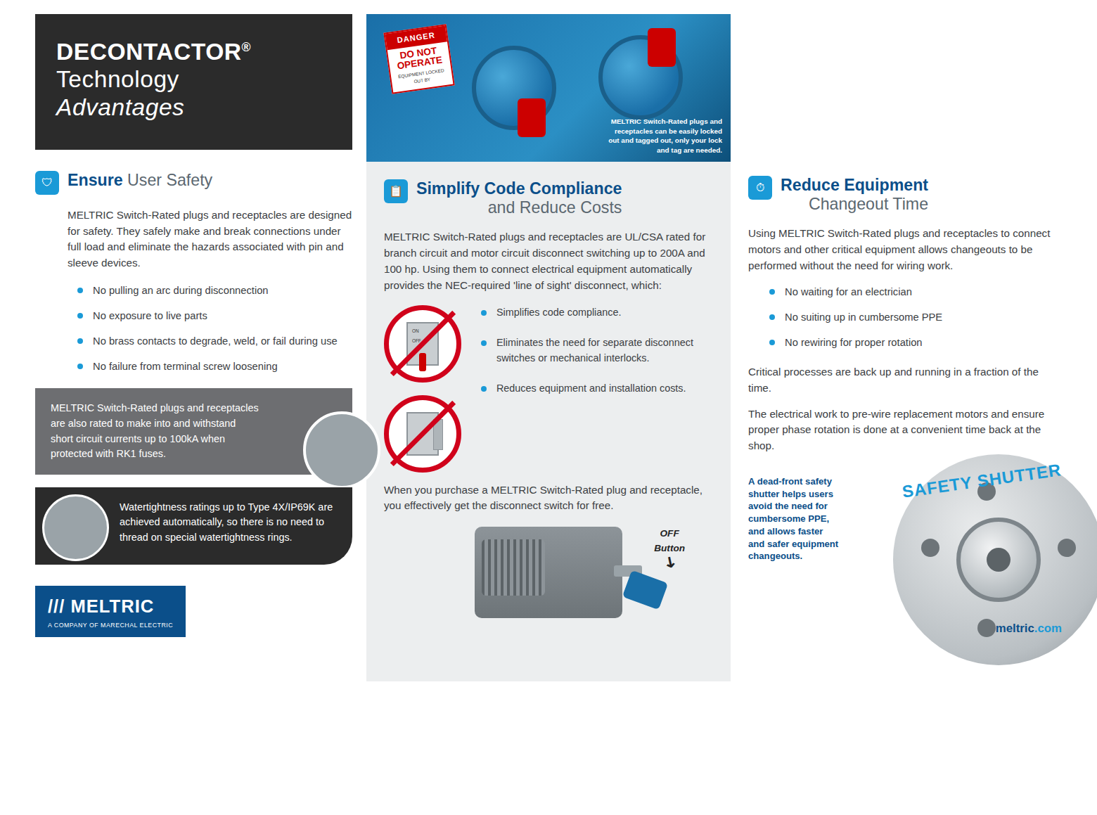DECONTACTOR® Technology Advantages
🛡
Ensure User Safety
MELTRIC Switch-Rated plugs and receptacles are designed for safety. They safely make and break connections under full load and eliminate the hazards associated with pin and sleeve devices.
No pulling an arc during disconnection
No exposure to live parts
No brass contacts to degrade, weld, or fail during use
No failure from terminal screw loosening
MELTRIC Switch-Rated plugs and receptacles are also rated to make into and withstand short circuit currents up to 100kA when protected with RK1 fuses.
Watertightness ratings up to Type 4X/IP69K are achieved automatically, so there is no need to thread on special watertightness rings.
/// MELTRIC A COMPANY OF MARECHAL ELECTRIC
DANGER DO NOT OPERATE EQUIPMENT LOCKED OUT BY
MELTRIC Switch-Rated plugs and receptacles can be easily locked out and tagged out, only your lock and tag are needed.
📋
Simplify Code Compliance and Reduce Costs
MELTRIC Switch-Rated plugs and receptacles are UL/CSA rated for branch circuit and motor circuit disconnect switching up to 200A and 100 hp. Using them to connect electrical equipment automatically provides the NEC-required 'line of sight' disconnect, which:
ON OFF
Simplifies code compliance.
Eliminates the need for separate disconnect switches or mechanical interlocks.
Reduces equipment and installation costs.
When you purchase a MELTRIC Switch-Rated plug and receptacle, you effectively get the disconnect switch for free.
OFF
Button ↘
⏱
Reduce Equipment Changeout Time
Using MELTRIC Switch-Rated plugs and receptacles to connect motors and other critical equipment allows changeouts to be performed without the need for wiring work.
No waiting for an electrician
No suiting up in cumbersome PPE
No rewiring for proper rotation
Critical processes are back up and running in a fraction of the time.
The electrical work to pre-wire replacement motors and ensure proper phase rotation is done at a convenient time back at the shop.
SAFETY SHUTTER
A dead-front safety shutter helps users avoid the need for cumbersome PPE, and allows faster and safer equipment changeouts.
meltric.com